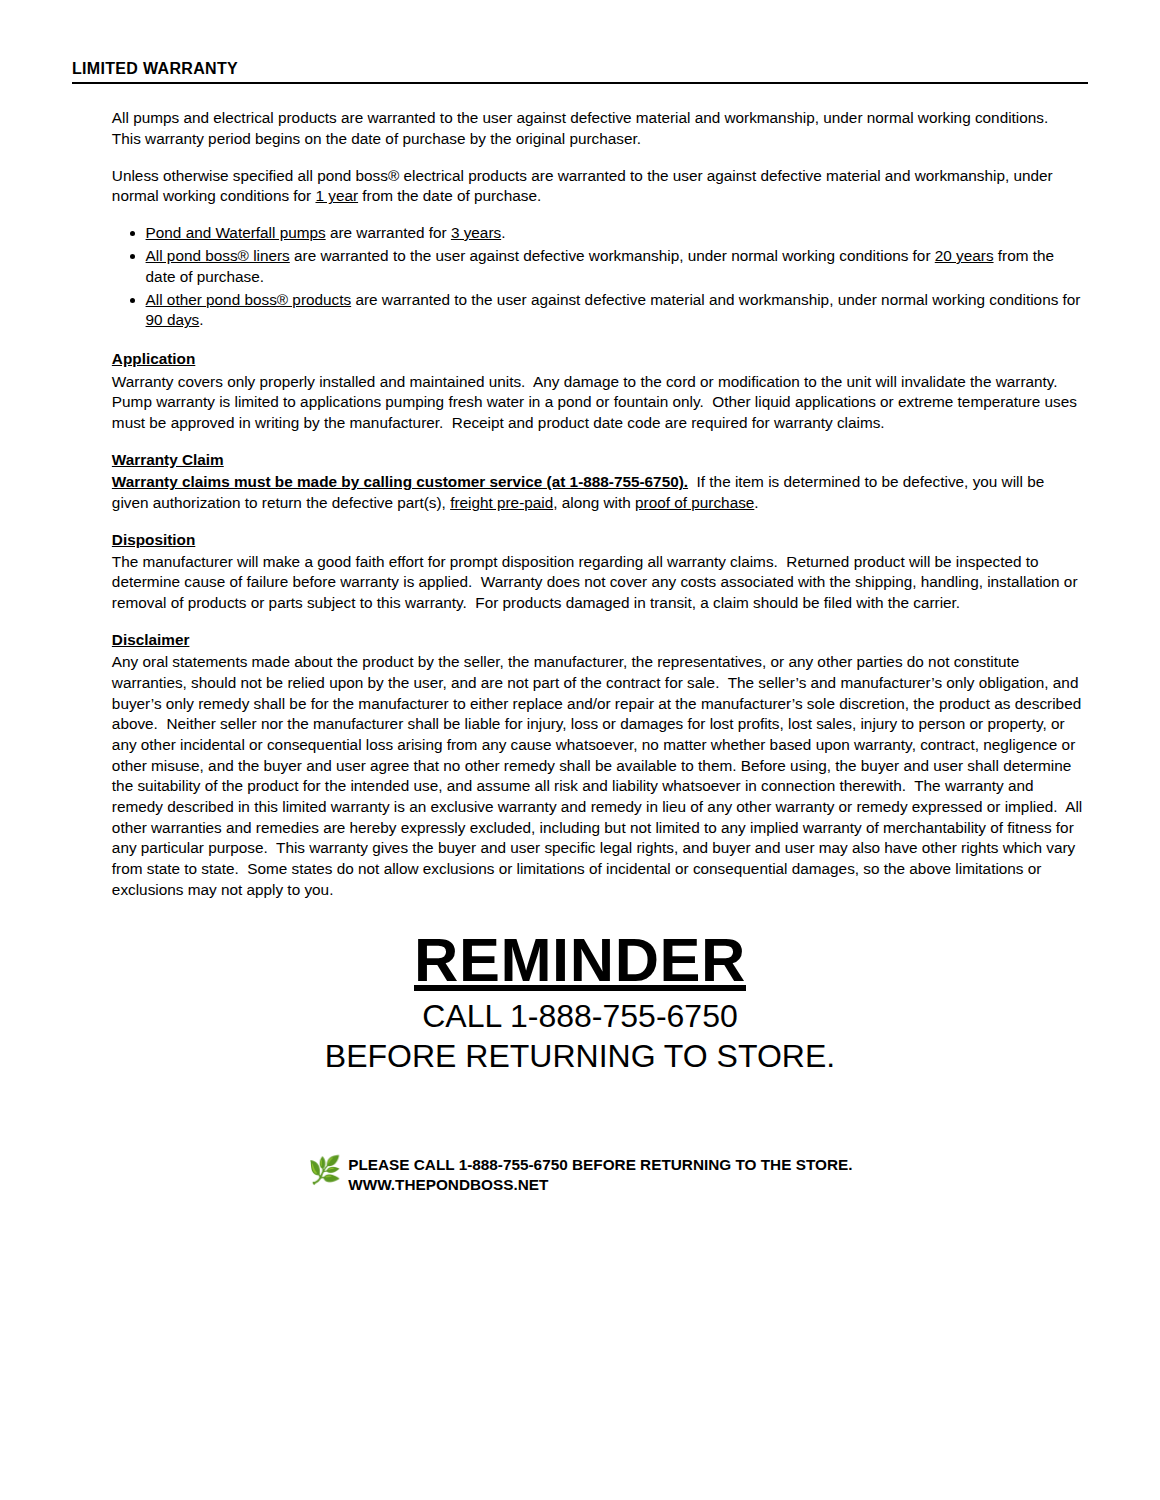LIMITED WARRANTY
All pumps and electrical products are warranted to the user against defective material and workmanship, under normal working conditions. This warranty period begins on the date of purchase by the original purchaser.
Unless otherwise specified all pond boss® electrical products are warranted to the user against defective material and workmanship, under normal working conditions for 1 year from the date of purchase.
Pond and Waterfall pumps are warranted for 3 years.
All pond boss® liners are warranted to the user against defective workmanship, under normal working conditions for 20 years from the date of purchase.
All other pond boss® products are warranted to the user against defective material and workmanship, under normal working conditions for 90 days.
Application
Warranty covers only properly installed and maintained units. Any damage to the cord or modification to the unit will invalidate the warranty. Pump warranty is limited to applications pumping fresh water in a pond or fountain only. Other liquid applications or extreme temperature uses must be approved in writing by the manufacturer. Receipt and product date code are required for warranty claims.
Warranty Claim
Warranty claims must be made by calling customer service (at 1-888-755-6750). If the item is determined to be defective, you will be given authorization to return the defective part(s), freight pre-paid, along with proof of purchase.
Disposition
The manufacturer will make a good faith effort for prompt disposition regarding all warranty claims. Returned product will be inspected to determine cause of failure before warranty is applied. Warranty does not cover any costs associated with the shipping, handling, installation or removal of products or parts subject to this warranty. For products damaged in transit, a claim should be filed with the carrier.
Disclaimer
Any oral statements made about the product by the seller, the manufacturer, the representatives, or any other parties do not constitute warranties, should not be relied upon by the user, and are not part of the contract for sale. The seller’s and manufacturer’s only obligation, and buyer’s only remedy shall be for the manufacturer to either replace and/or repair at the manufacturer’s sole discretion, the product as described above. Neither seller nor the manufacturer shall be liable for injury, loss or damages for lost profits, lost sales, injury to person or property, or any other incidental or consequential loss arising from any cause whatsoever, no matter whether based upon warranty, contract, negligence or other misuse, and the buyer and user agree that no other remedy shall be available to them. Before using, the buyer and user shall determine the suitability of the product for the intended use, and assume all risk and liability whatsoever in connection therewith. The warranty and remedy described in this limited warranty is an exclusive warranty and remedy in lieu of any other warranty or remedy expressed or implied. All other warranties and remedies are hereby expressly excluded, including but not limited to any implied warranty of merchantability of fitness for any particular purpose. This warranty gives the buyer and user specific legal rights, and buyer and user may also have other rights which vary from state to state. Some states do not allow exclusions or limitations of incidental or consequential damages, so the above limitations or exclusions may not apply to you.
REMINDER
CALL 1-888-755-6750
BEFORE RETURNING TO STORE.
🌿
PLEASE CALL 1-888-755-6750 BEFORE RETURNING TO THE STORE.
WWW.THEPONDBOSS.NET